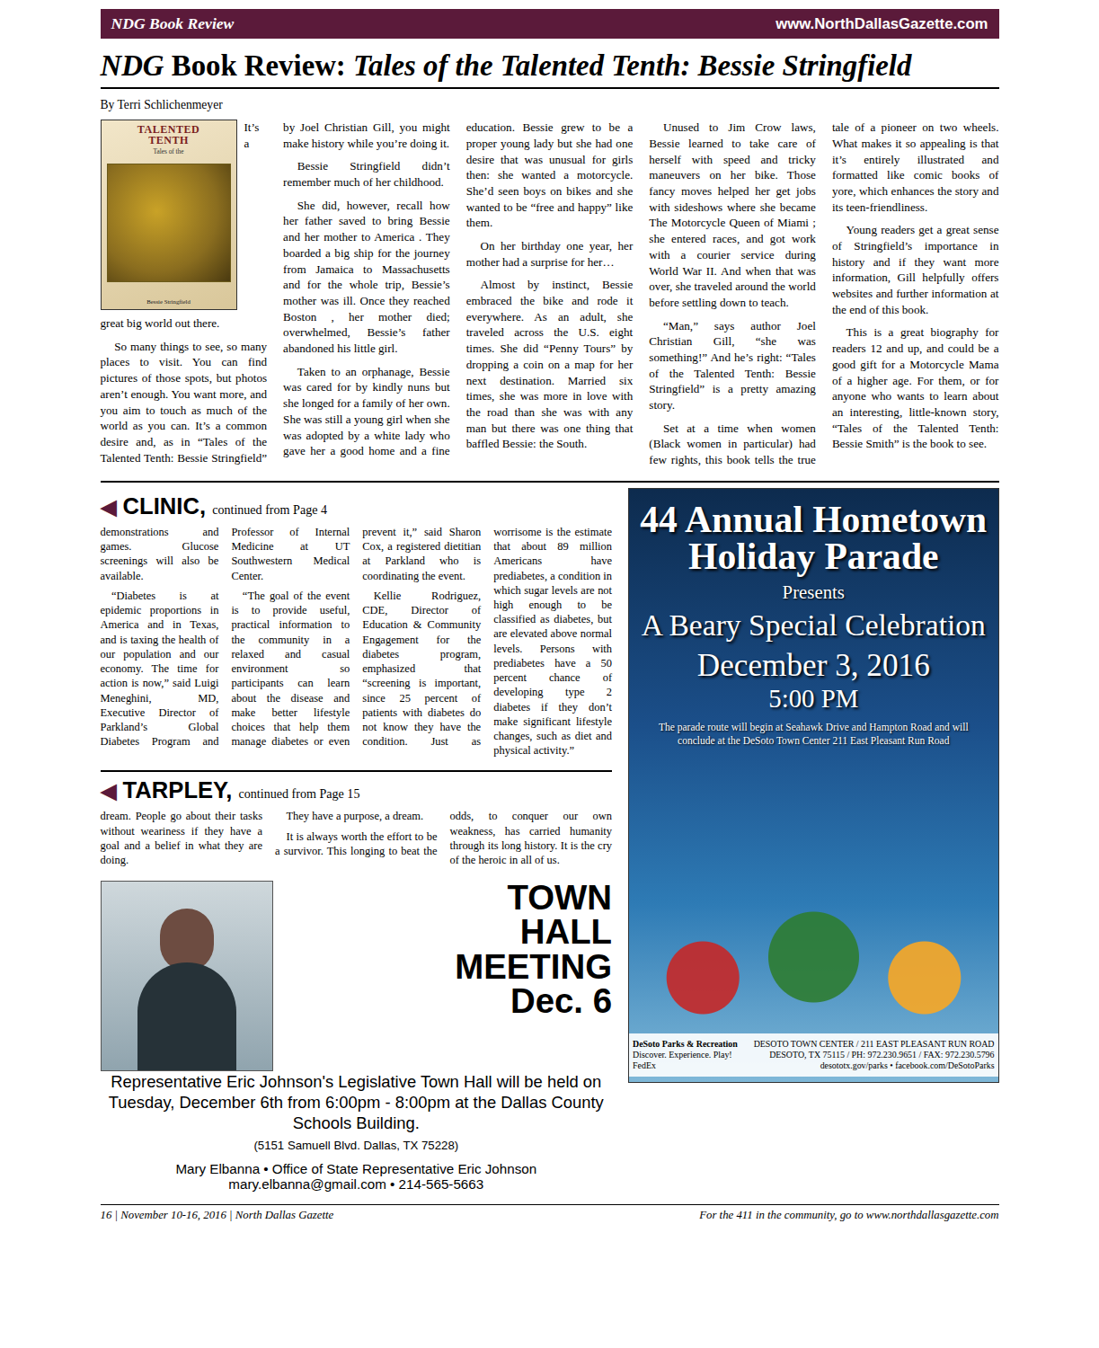NDG Book Review
www.NorthDallasGazette.com
NDG Book Review: Tales of the Talented Tenth: Bessie Stringfield
By Terri Schlichenmeyer
TALENTED
TENTH
Tales of the
Bessie Stringfield
It’s a great big world out there.
So many things to see, so many places to visit. You can find pictures of those spots, but photos aren’t enough. You want more, and you aim to touch as much of the world as you can. It’s a common desire and, as in “Tales of the Talented Tenth: Bessie Stringfield” by Joel Christian Gill, you might make history while you’re doing it.
Bessie Stringfield didn’t remember much of her childhood.
She did, however, recall how her father saved to bring Bessie and her mother to America . They boarded a big ship for the journey from Jamaica to Massachusetts and for the whole trip, Bessie’s mother was ill. Once they reached Boston , her mother died; overwhelmed, Bessie’s father abandoned his little girl.
Taken to an orphanage, Bessie was cared for by kindly nuns but she longed for a family of her own. She was still a young girl when she was adopted by a white lady who gave her a good home and a fine education. Bessie grew to be a proper young lady but she had one desire that was unusual for girls then: she wanted a motorcycle. She’d seen boys on bikes and she wanted to be “free and happy” like them.
On her birthday one year, her mother had a surprise for her…
Almost by instinct, Bessie embraced the bike and rode it everywhere. As an adult, she traveled across the U.S. eight times. She did “Penny Tours” by dropping a coin on a map for her next destination. Married six times, she was more in love with the road than she was with any man but there was one thing that baffled Bessie: the South.
Unused to Jim Crow laws, Bessie learned to take care of herself with speed and tricky maneuvers on her bike. Those fancy moves helped her get jobs with sideshows where she became The Motorcycle Queen of Miami ; she entered races, and got work with a courier service during World War II. And when that was over, she traveled around the world before settling down to teach.
“Man,” says author Joel Christian Gill, “she was something!” And he’s right: “Tales of the Talented Tenth: Bessie Stringfield” is a pretty amazing story.
Set at a time when women (Black women in particular) had few rights, this book tells the true tale of a pioneer on two wheels. What makes it so appealing is that it’s entirely illustrated and formatted like comic books of yore, which enhances the story and its teen-friendliness.
Young readers get a great sense of Stringfield’s importance in history and if they want more information, Gill helpfully offers websites and further information at the end of this book.
This is a great biography for readers 12 and up, and could be a good gift for a Motorcycle Mama of a higher age. For them, or for anyone who wants to learn about an interesting, little-known story, “Tales of the Talented Tenth: Bessie Smith” is the book to see.
◀ CLINIC, continued from Page 4
demonstrations and games. Glucose screenings will also be available.
“Diabetes is at epidemic proportions in America and in Texas, and is taxing the health of our population and our economy. The time for action is now,” said Luigi Meneghini, MD, Executive Director of Parkland’s Global Diabetes Program and Professor of Internal Medicine at UT Southwestern Medical Center.
“The goal of the event is to provide useful, practical information to the community in a relaxed and casual environment so participants can learn about the disease and make better lifestyle choices that help them manage diabetes or even prevent it,” said Sharon Cox, a registered dietitian at Parkland who is coordinating the event.
Kellie Rodriguez, CDE, Director of Education & Community Engagement for the diabetes program, emphasized that “screening is important, since 25 percent of patients with diabetes do not know they have the condition. Just as worrisome is the estimate that about 89 million Americans have prediabetes, a condition in which sugar levels are not high enough to be classified as diabetes, but are elevated above normal levels. Persons with prediabetes have a 50 percent chance of developing type 2 diabetes if they don’t make significant lifestyle changes, such as diet and physical activity.”
◀ TARPLEY, continued from Page 15
dream. People go about their tasks without weariness if they have a goal and a belief in what they are doing.
They have a purpose, a dream.
It is always worth the effort to be a survivor. This longing to beat the odds, to conquer our own weakness, has carried humanity through its long history. It is the cry of the heroic in all of us.
TOWN
HALL
MEETING
Dec. 6
Representative Eric Johnson's Legislative Town Hall will be held on Tuesday, December 6th from 6:00pm - 8:00pm at the Dallas County Schools Building.
(5151 Samuell Blvd. Dallas, TX 75228)
Mary Elbanna • Office of State Representative Eric Johnson
mary.elbanna@gmail.com • 214-565-5663
44 Annual Hometown
Holiday Parade
Presents
A Beary Special Celebration
December 3, 2016
5:00 PM
The parade route will begin at Seahawk Drive and Hampton Road and will conclude at the DeSoto Town Center 211 East Pleasant Run Road
DeSoto Parks & Recreation
Discover. Experience. Play!
FedEx
DESOTO TOWN CENTER / 211 EAST PLEASANT RUN ROAD
DESOTO, TX 75115 / PH: 972.230.9651 / FAX: 972.230.5796
desototx.gov/parks • facebook.com/DeSotoParks
16 | November 10-16, 2016 | North Dallas Gazette
For the 411 in the community, go to www.northdallasgazette.com